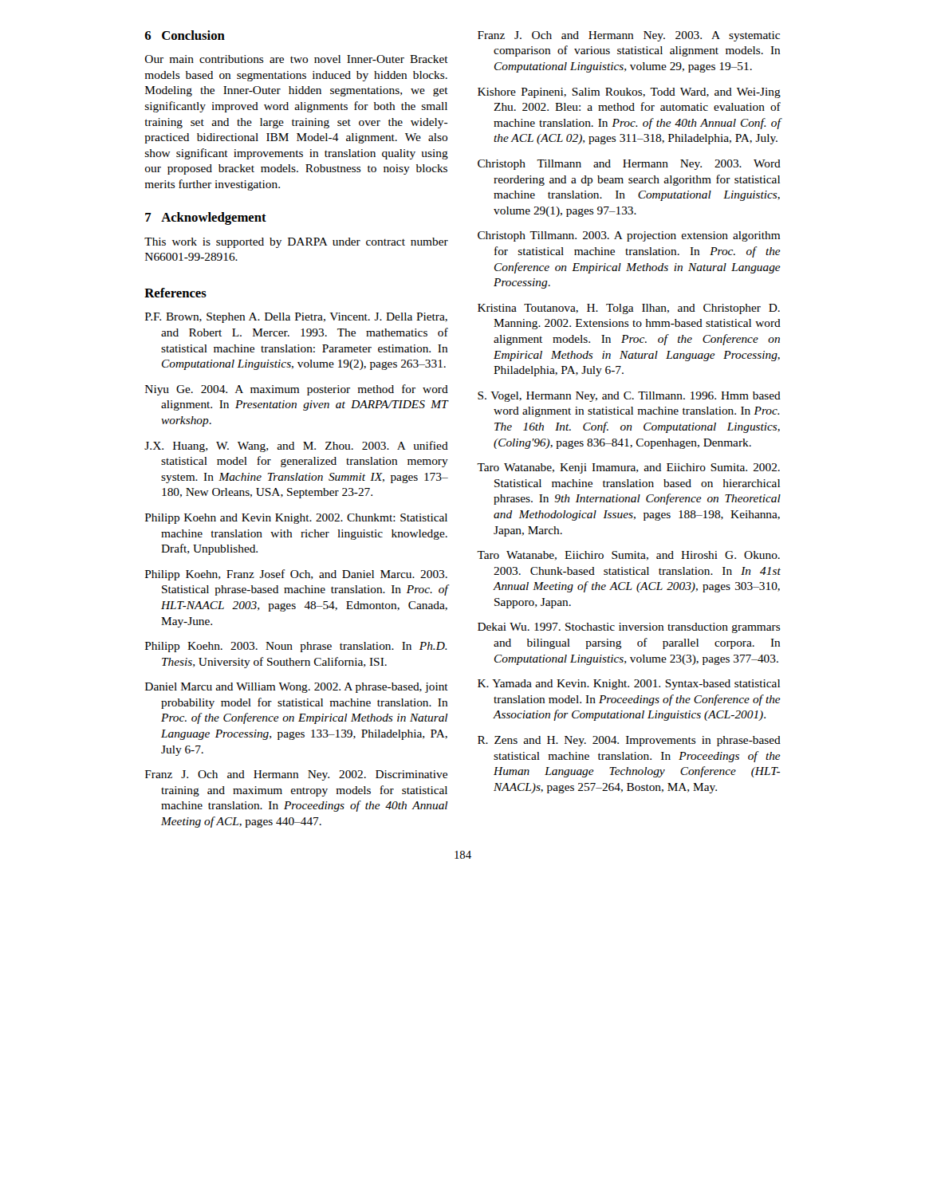6 Conclusion
Our main contributions are two novel Inner-Outer Bracket models based on segmentations induced by hidden blocks. Modeling the Inner-Outer hidden segmentations, we get significantly improved word alignments for both the small training set and the large training set over the widely-practiced bidirectional IBM Model-4 alignment. We also show significant improvements in translation quality using our proposed bracket models. Robustness to noisy blocks merits further investigation.
7 Acknowledgement
This work is supported by DARPA under contract number N66001-99-28916.
References
P.F. Brown, Stephen A. Della Pietra, Vincent. J. Della Pietra, and Robert L. Mercer. 1993. The mathematics of statistical machine translation: Parameter estimation. In Computational Linguistics, volume 19(2), pages 263–331.
Niyu Ge. 2004. A maximum posterior method for word alignment. In Presentation given at DARPA/TIDES MT workshop.
J.X. Huang, W. Wang, and M. Zhou. 2003. A unified statistical model for generalized translation memory system. In Machine Translation Summit IX, pages 173–180, New Orleans, USA, September 23-27.
Philipp Koehn and Kevin Knight. 2002. Chunkmt: Statistical machine translation with richer linguistic knowledge. Draft, Unpublished.
Philipp Koehn, Franz Josef Och, and Daniel Marcu. 2003. Statistical phrase-based machine translation. In Proc. of HLT-NAACL 2003, pages 48–54, Edmonton, Canada, May-June.
Philipp Koehn. 2003. Noun phrase translation. In Ph.D. Thesis, University of Southern California, ISI.
Daniel Marcu and William Wong. 2002. A phrase-based, joint probability model for statistical machine translation. In Proc. of the Conference on Empirical Methods in Natural Language Processing, pages 133–139, Philadelphia, PA, July 6-7.
Franz J. Och and Hermann Ney. 2002. Discriminative training and maximum entropy models for statistical machine translation. In Proceedings of the 40th Annual Meeting of ACL, pages 440–447.
Franz J. Och and Hermann Ney. 2003. A systematic comparison of various statistical alignment models. In Computational Linguistics, volume 29, pages 19–51.
Kishore Papineni, Salim Roukos, Todd Ward, and Wei-Jing Zhu. 2002. Bleu: a method for automatic evaluation of machine translation. In Proc. of the 40th Annual Conf. of the ACL (ACL 02), pages 311–318, Philadelphia, PA, July.
Christoph Tillmann and Hermann Ney. 2003. Word reordering and a dp beam search algorithm for statistical machine translation. In Computational Linguistics, volume 29(1), pages 97–133.
Christoph Tillmann. 2003. A projection extension algorithm for statistical machine translation. In Proc. of the Conference on Empirical Methods in Natural Language Processing.
Kristina Toutanova, H. Tolga Ilhan, and Christopher D. Manning. 2002. Extensions to hmm-based statistical word alignment models. In Proc. of the Conference on Empirical Methods in Natural Language Processing, Philadelphia, PA, July 6-7.
S. Vogel, Hermann Ney, and C. Tillmann. 1996. Hmm based word alignment in statistical machine translation. In Proc. The 16th Int. Conf. on Computational Lingustics, (Coling'96), pages 836–841, Copenhagen, Denmark.
Taro Watanabe, Kenji Imamura, and Eiichiro Sumita. 2002. Statistical machine translation based on hierarchical phrases. In 9th International Conference on Theoretical and Methodological Issues, pages 188–198, Keihanna, Japan, March.
Taro Watanabe, Eiichiro Sumita, and Hiroshi G. Okuno. 2003. Chunk-based statistical translation. In In 41st Annual Meeting of the ACL (ACL 2003), pages 303–310, Sapporo, Japan.
Dekai Wu. 1997. Stochastic inversion transduction grammars and bilingual parsing of parallel corpora. In Computational Linguistics, volume 23(3), pages 377–403.
K. Yamada and Kevin. Knight. 2001. Syntax-based statistical translation model. In Proceedings of the Conference of the Association for Computational Linguistics (ACL-2001).
R. Zens and H. Ney. 2004. Improvements in phrase-based statistical machine translation. In Proceedings of the Human Language Technology Conference (HLT-NAACL)s, pages 257–264, Boston, MA, May.
184